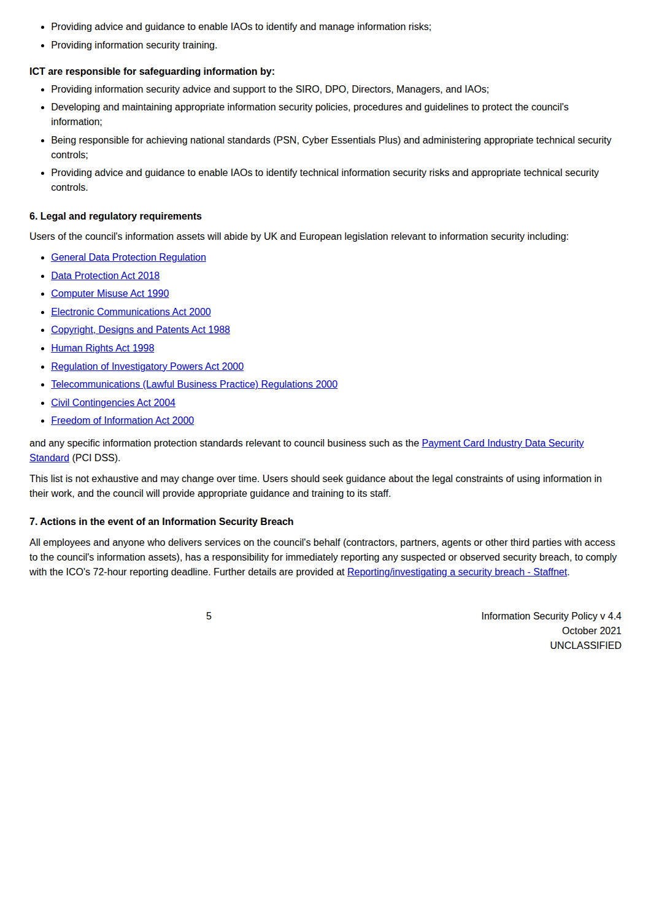Providing advice and guidance to enable IAOs to identify and manage information risks;
Providing information security training.
ICT are responsible for safeguarding information by:
Providing information security advice and support to the SIRO, DPO, Directors, Managers, and IAOs;
Developing and maintaining appropriate information security policies, procedures and guidelines to protect the council's information;
Being responsible for achieving national standards (PSN, Cyber Essentials Plus) and administering appropriate technical security controls;
Providing advice and guidance to enable IAOs to identify technical information security risks and appropriate technical security controls.
6. Legal and regulatory requirements
Users of the council's information assets will abide by UK and European legislation relevant to information security including:
General Data Protection Regulation
Data Protection Act 2018
Computer Misuse Act 1990
Electronic Communications Act 2000
Copyright, Designs and Patents Act 1988
Human Rights Act 1998
Regulation of Investigatory Powers Act 2000
Telecommunications (Lawful Business Practice) Regulations 2000
Civil Contingencies Act 2004
Freedom of Information Act 2000
and any specific information protection standards relevant to council business such as the Payment Card Industry Data Security Standard (PCI DSS).
This list is not exhaustive and may change over time. Users should seek guidance about the legal constraints of using information in their work, and the council will provide appropriate guidance and training to its staff.
7. Actions in the event of an Information Security Breach
All employees and anyone who delivers services on the council's behalf (contractors, partners, agents or other third parties with access to the council's information assets), has a responsibility for immediately reporting any suspected or observed security breach, to comply with the ICO's 72-hour reporting deadline. Further details are provided at Reporting/investigating a security breach - Staffnet.
5
Information Security Policy v 4.4
October 2021
UNCLASSIFIED